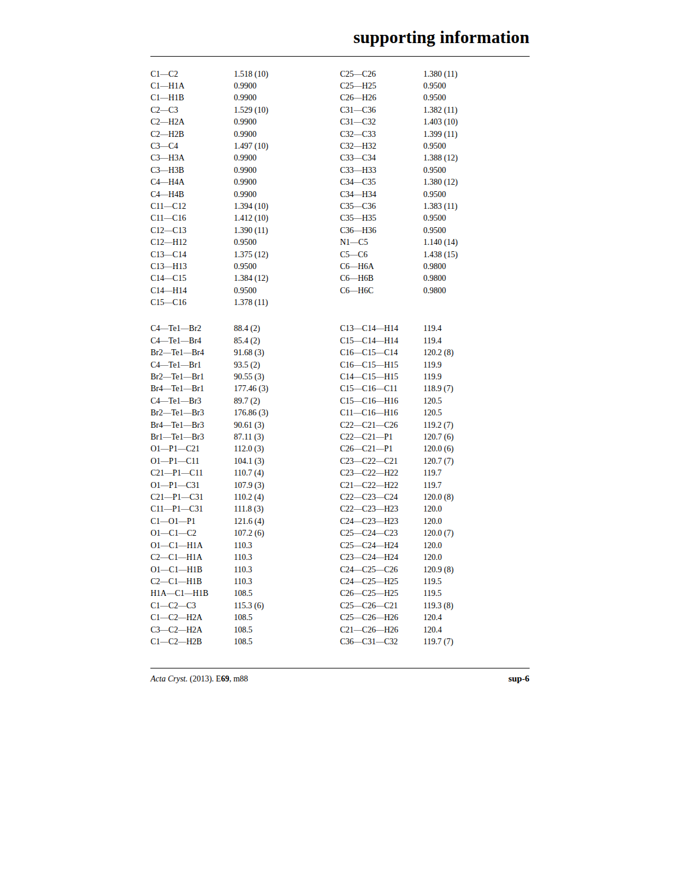supporting information
| C1—C2 | 1.518 (10) | C25—C26 | 1.380 (11) |
| C1—H1A | 0.9900 | C25—H25 | 0.9500 |
| C1—H1B | 0.9900 | C26—H26 | 0.9500 |
| C2—C3 | 1.529 (10) | C31—C36 | 1.382 (11) |
| C2—H2A | 0.9900 | C31—C32 | 1.403 (10) |
| C2—H2B | 0.9900 | C32—C33 | 1.399 (11) |
| C3—C4 | 1.497 (10) | C32—H32 | 0.9500 |
| C3—H3A | 0.9900 | C33—C34 | 1.388 (12) |
| C3—H3B | 0.9900 | C33—H33 | 0.9500 |
| C4—H4A | 0.9900 | C34—C35 | 1.380 (12) |
| C4—H4B | 0.9900 | C34—H34 | 0.9500 |
| C11—C12 | 1.394 (10) | C35—C36 | 1.383 (11) |
| C11—C16 | 1.412 (10) | C35—H35 | 0.9500 |
| C12—C13 | 1.390 (11) | C36—H36 | 0.9500 |
| C12—H12 | 0.9500 | N1—C5 | 1.140 (14) |
| C13—C14 | 1.375 (12) | C5—C6 | 1.438 (15) |
| C13—H13 | 0.9500 | C6—H6A | 0.9800 |
| C14—C15 | 1.384 (12) | C6—H6B | 0.9800 |
| C14—H14 | 0.9500 | C6—H6C | 0.9800 |
| C15—C16 | 1.378 (11) | | |
| C4—Te1—Br2 | 88.4 (2) | C13—C14—H14 | 119.4 |
| C4—Te1—Br4 | 85.4 (2) | C15—C14—H14 | 119.4 |
| Br2—Te1—Br4 | 91.68 (3) | C16—C15—C14 | 120.2 (8) |
| C4—Te1—Br1 | 93.5 (2) | C16—C15—H15 | 119.9 |
| Br2—Te1—Br1 | 90.55 (3) | C14—C15—H15 | 119.9 |
| Br4—Te1—Br1 | 177.46 (3) | C15—C16—C11 | 118.9 (7) |
| C4—Te1—Br3 | 89.7 (2) | C15—C16—H16 | 120.5 |
| Br2—Te1—Br3 | 176.86 (3) | C11—C16—H16 | 120.5 |
| Br4—Te1—Br3 | 90.61 (3) | C22—C21—C26 | 119.2 (7) |
| Br1—Te1—Br3 | 87.11 (3) | C22—C21—P1 | 120.7 (6) |
| O1—P1—C21 | 112.0 (3) | C26—C21—P1 | 120.0 (6) |
| O1—P1—C11 | 104.1 (3) | C23—C22—C21 | 120.7 (7) |
| C21—P1—C11 | 110.7 (4) | C23—C22—H22 | 119.7 |
| O1—P1—C31 | 107.9 (3) | C21—C22—H22 | 119.7 |
| C21—P1—C31 | 110.2 (4) | C22—C23—C24 | 120.0 (8) |
| C11—P1—C31 | 111.8 (3) | C22—C23—H23 | 120.0 |
| C1—O1—P1 | 121.6 (4) | C24—C23—H23 | 120.0 |
| O1—C1—C2 | 107.2 (6) | C25—C24—C23 | 120.0 (7) |
| O1—C1—H1A | 110.3 | C25—C24—H24 | 120.0 |
| C2—C1—H1A | 110.3 | C23—C24—H24 | 120.0 |
| O1—C1—H1B | 110.3 | C24—C25—C26 | 120.9 (8) |
| C2—C1—H1B | 110.3 | C24—C25—H25 | 119.5 |
| H1A—C1—H1B | 108.5 | C26—C25—H25 | 119.5 |
| C1—C2—C3 | 115.3 (6) | C25—C26—C21 | 119.3 (8) |
| C1—C2—H2A | 108.5 | C25—C26—H26 | 120.4 |
| C3—C2—H2A | 108.5 | C21—C26—H26 | 120.4 |
| C1—C2—H2B | 108.5 | C36—C31—C32 | 119.7 (7) |
Acta Cryst. (2013). E69, m88
sup-6